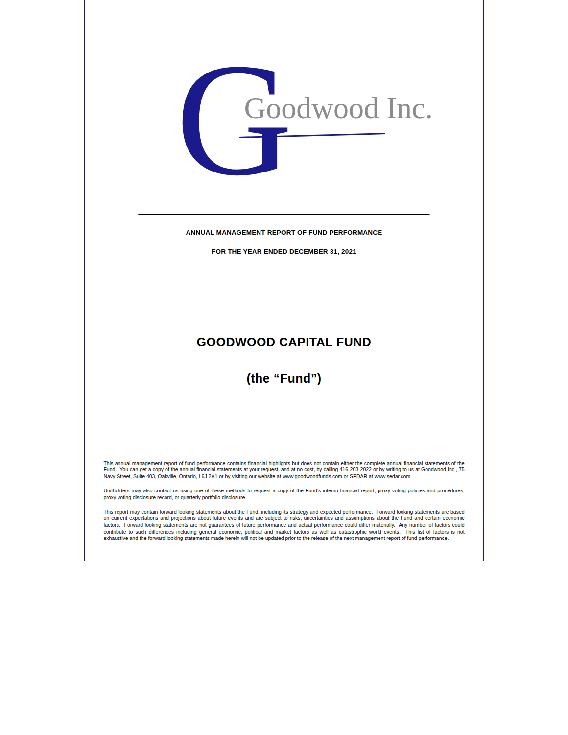G Goodwood Inc.
ANNUAL MANAGEMENT REPORT OF FUND PERFORMANCE
FOR THE YEAR ENDED DECEMBER 31, 2021
GOODWOOD CAPITAL FUND
(the “Fund”)
This annual management report of fund performance contains financial highlights but does not contain either the complete annual financial statements of the Fund. You can get a copy of the annual financial statements at your request, and at no cost, by calling 416-203-2022 or by writing to us at Goodwood Inc., 75 Navy Street, Suite 403, Oakville, Ontario, L6J 2A1 or by visiting our website at www.goodwoodfunds.com or SEDAR at www.sedar.com.
Unitholders may also contact us using one of these methods to request a copy of the Fund’s interim financial report, proxy voting policies and procedures, proxy voting disclosure record, or quarterly portfolio disclosure.
This report may contain forward looking statements about the Fund, including its strategy and expected performance. Forward looking statements are based on current expectations and projections about future events and are subject to risks, uncertainties and assumptions about the Fund and certain economic factors. Forward looking statements are not guarantees of future performance and actual performance could differ materially. Any number of factors could contribute to such differences including general economic, political and market factors as well as catastrophic world events. This list of factors is not exhaustive and the forward looking statements made herein will not be updated prior to the release of the next management report of fund performance.